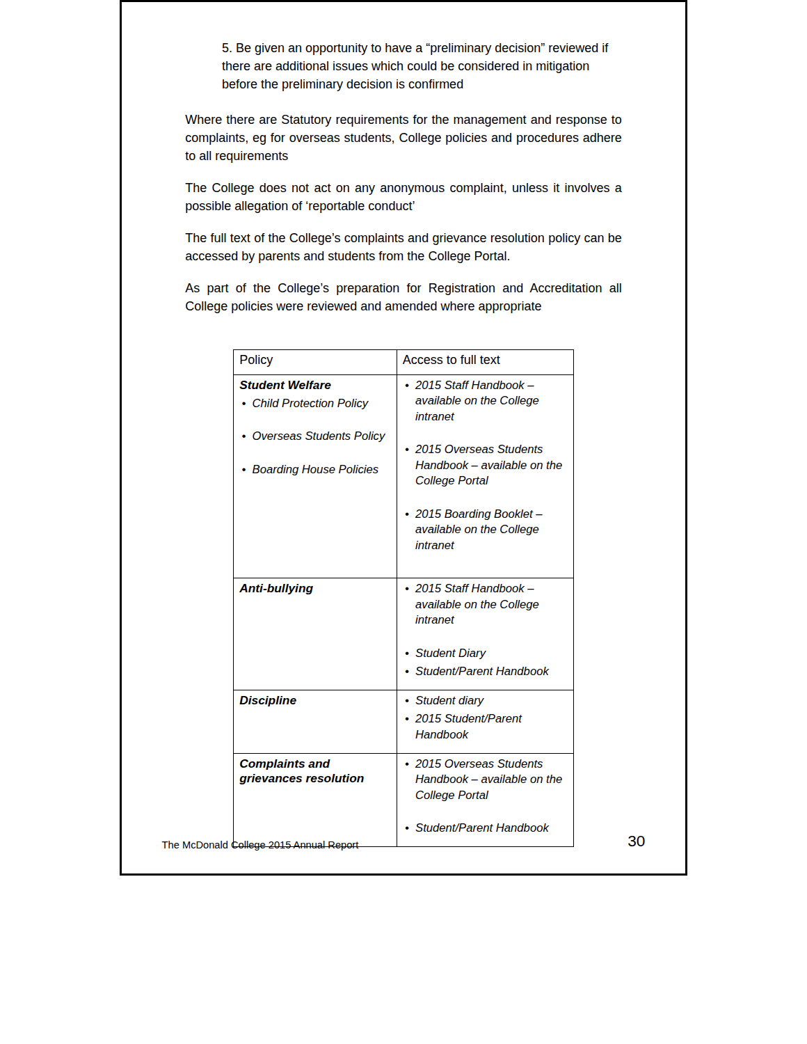5. Be given an opportunity to have a “preliminary decision” reviewed if there are additional issues which could be considered in mitigation before the preliminary decision is confirmed
Where there are Statutory requirements for the management and response to complaints, eg for overseas students, College policies and procedures adhere to all requirements
The College does not act on any anonymous complaint, unless it involves a possible allegation of ‘reportable conduct’
The full text of the College’s complaints and grievance resolution policy can be accessed by parents and students from the College Portal.
As part of the College’s preparation for Registration and Accreditation all College policies were reviewed and amended where appropriate
| Policy | Access to full text |
| --- | --- |
| Student Welfare Child Protection Policy Overseas Students Policy Boarding House Policies | 2015 Staff Handbook – available on the College intranet 2015 Overseas Students Handbook – available on the College Portal 2015 Boarding Booklet – available on the College intranet |
| Anti-bullying | 2015 Staff Handbook – available on the College intranet Student Diary Student/Parent Handbook |
| Discipline | Student diary 2015 Student/Parent Handbook |
| Complaints and grievances resolution | 2015 Overseas Students Handbook – available on the College Portal Student/Parent Handbook |
The McDonald College 2015 Annual Report 30